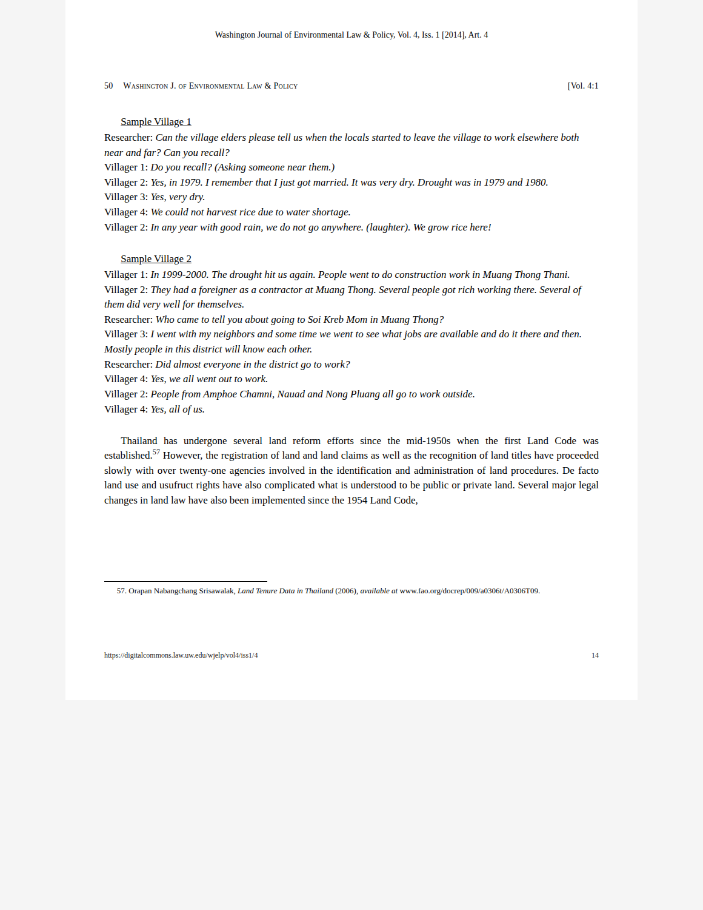Washington Journal of Environmental Law & Policy, Vol. 4, Iss. 1 [2014], Art. 4
50 Washington J. of Environmental Law & Policy [Vol. 4:1
Sample Village 1
Researcher: Can the village elders please tell us when the locals started to leave the village to work elsewhere both near and far? Can you recall?
Villager 1: Do you recall? (Asking someone near them.)
Villager 2: Yes, in 1979. I remember that I just got married. It was very dry. Drought was in 1979 and 1980.
Villager 3: Yes, very dry.
Villager 4: We could not harvest rice due to water shortage.
Villager 2: In any year with good rain, we do not go anywhere. (laughter). We grow rice here!
Sample Village 2
Villager 1: In 1999-2000. The drought hit us again. People went to do construction work in Muang Thong Thani.
Villager 2: They had a foreigner as a contractor at Muang Thong. Several people got rich working there. Several of them did very well for themselves.
Researcher: Who came to tell you about going to Soi Kreb Mom in Muang Thong?
Villager 3: I went with my neighbors and some time we went to see what jobs are available and do it there and then. Mostly people in this district will know each other.
Researcher: Did almost everyone in the district go to work?
Villager 4: Yes, we all went out to work.
Villager 2: People from Amphoe Chamni, Nauad and Nong Pluang all go to work outside.
Villager 4: Yes, all of us.
Thailand has undergone several land reform efforts since the mid-1950s when the first Land Code was established.57 However, the registration of land and land claims as well as the recognition of land titles have proceeded slowly with over twenty-one agencies involved in the identification and administration of land procedures. De facto land use and usufruct rights have also complicated what is understood to be public or private land. Several major legal changes in land law have also been implemented since the 1954 Land Code,
57. Orapan Nabangchang Srisawalak, Land Tenure Data in Thailand (2006), available at www.fao.org/docrep/009/a0306t/A0306T09.
https://digitalcommons.law.uw.edu/wjelp/vol4/iss1/4 14